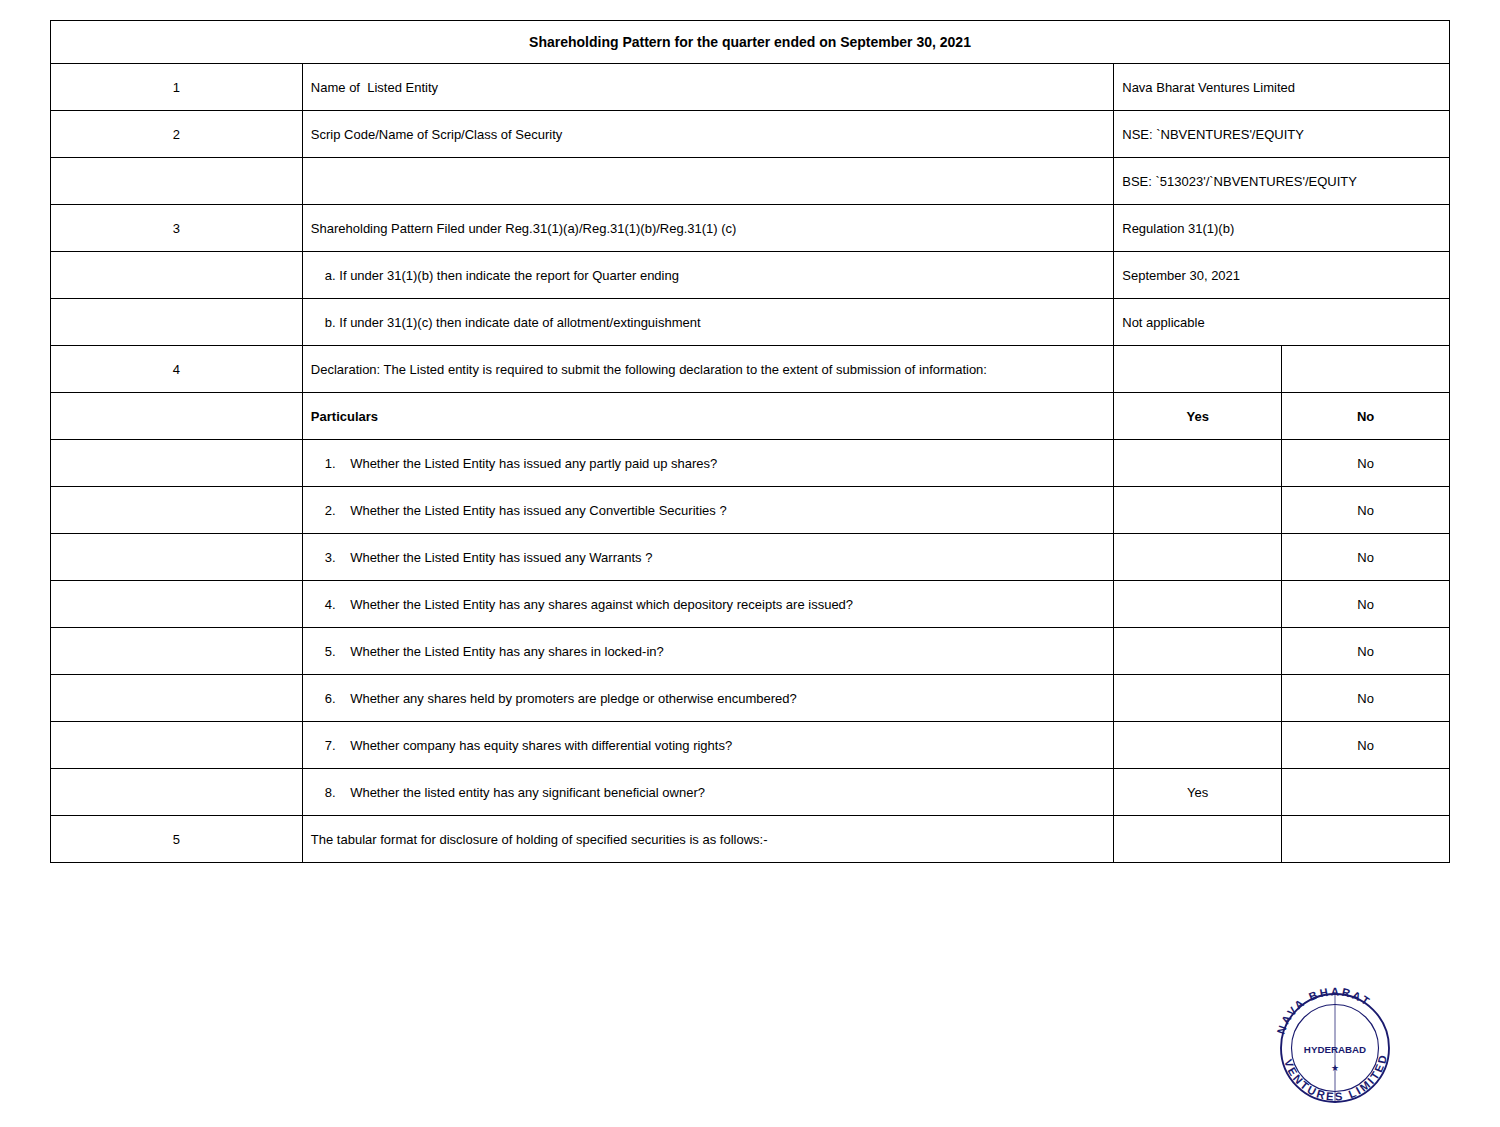| Shareholding Pattern for the quarter ended on September 30, 2021 |
| 1 | Name of Listed Entity | Nava Bharat Ventures Limited |
| 2 | Scrip Code/Name of Scrip/Class of Security | NSE: `NBVENTURES'/EQUITY |
| | | BSE: `513023'/`NBVENTURES'/EQUITY |
| 3 | Shareholding Pattern Filed under Reg.31(1)(a)/Reg.31(1)(b)/Reg.31(1) (c) | Regulation 31(1)(b) |
| | a. If under 31(1)(b) then indicate the report for Quarter ending | September 30, 2021 |
| | b. If under 31(1)(c) then indicate date of allotment/extinguishment | Not applicable |
| 4 | Declaration: The Listed entity is required to submit the following declaration to the extent of submission of information: | | |
| | Particulars | Yes | No |
| | 1. Whether the Listed Entity has issued any partly paid up shares? | | No |
| | 2. Whether the Listed Entity has issued any Convertible Securities ? | | No |
| | 3. Whether the Listed Entity has issued any Warrants ? | | No |
| | 4. Whether the Listed Entity has any shares against which depository receipts are issued? | | No |
| | 5. Whether the Listed Entity has any shares in locked-in? | | No |
| | 6. Whether any shares held by promoters are pledge or otherwise encumbered? | | No |
| | 7. Whether company has equity shares with differential voting rights? | | No |
| | 8. Whether the listed entity has any significant beneficial owner? | Yes | |
| 5 | The tabular format for disclosure of holding of specified securities is as follows:- | | |
NAVA BHARAT VENTURES LIMITED HYDERABAD ★